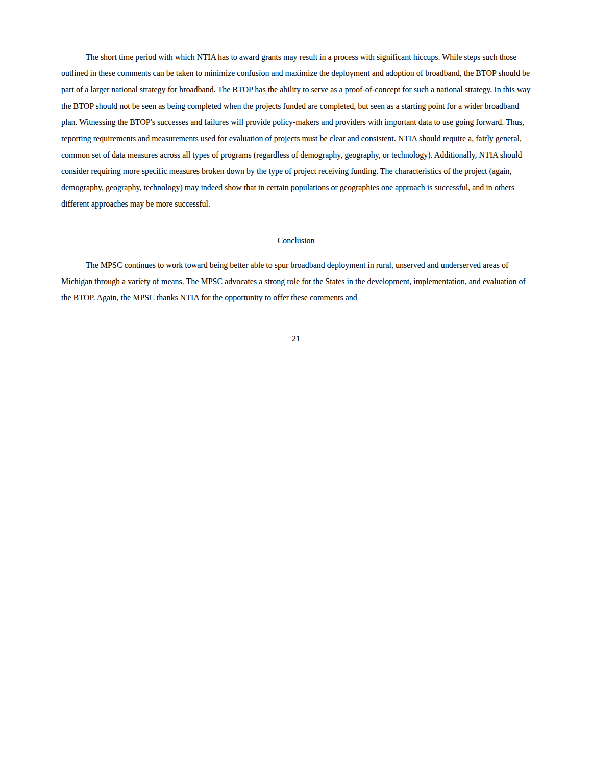The short time period with which NTIA has to award grants may result in a process with significant hiccups. While steps such those outlined in these comments can be taken to minimize confusion and maximize the deployment and adoption of broadband, the BTOP should be part of a larger national strategy for broadband. The BTOP has the ability to serve as a proof-of-concept for such a national strategy. In this way the BTOP should not be seen as being completed when the projects funded are completed, but seen as a starting point for a wider broadband plan. Witnessing the BTOP's successes and failures will provide policy-makers and providers with important data to use going forward. Thus, reporting requirements and measurements used for evaluation of projects must be clear and consistent. NTIA should require a, fairly general, common set of data measures across all types of programs (regardless of demography, geography, or technology). Additionally, NTIA should consider requiring more specific measures broken down by the type of project receiving funding. The characteristics of the project (again, demography, geography, technology) may indeed show that in certain populations or geographies one approach is successful, and in others different approaches may be more successful.
Conclusion
The MPSC continues to work toward being better able to spur broadband deployment in rural, unserved and underserved areas of Michigan through a variety of means. The MPSC advocates a strong role for the States in the development, implementation, and evaluation of the BTOP. Again, the MPSC thanks NTIA for the opportunity to offer these comments and
21